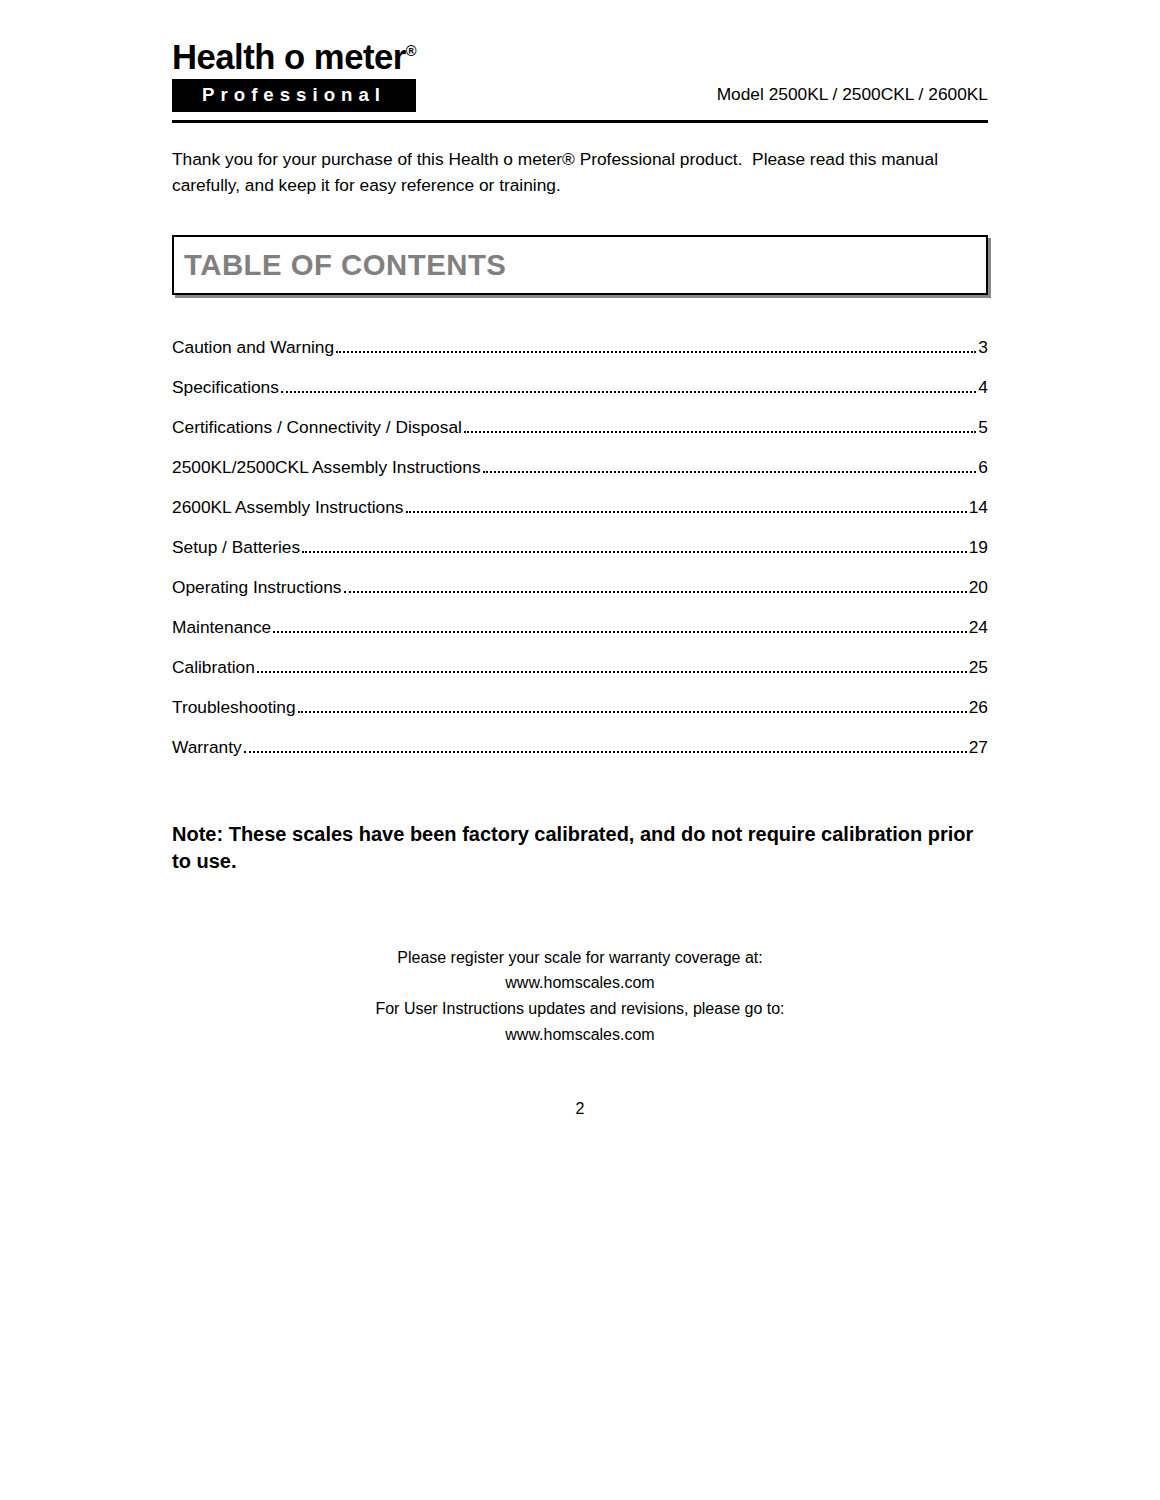Health o meter® Professional
Model 2500KL / 2500CKL / 2600KL
Thank you for your purchase of this Health o meter® Professional product. Please read this manual carefully, and keep it for easy reference or training.
TABLE OF CONTENTS
Caution and Warning 3
Specifications 4
Certifications / Connectivity / Disposal 5
2500KL/2500CKL Assembly Instructions 6
2600KL Assembly Instructions 14
Setup / Batteries 19
Operating Instructions 20
Maintenance 24
Calibration 25
Troubleshooting 26
Warranty 27
Note: These scales have been factory calibrated, and do not require calibration prior to use.
Please register your scale for warranty coverage at:
www.homscales.com
For User Instructions updates and revisions, please go to:
www.homscales.com
2